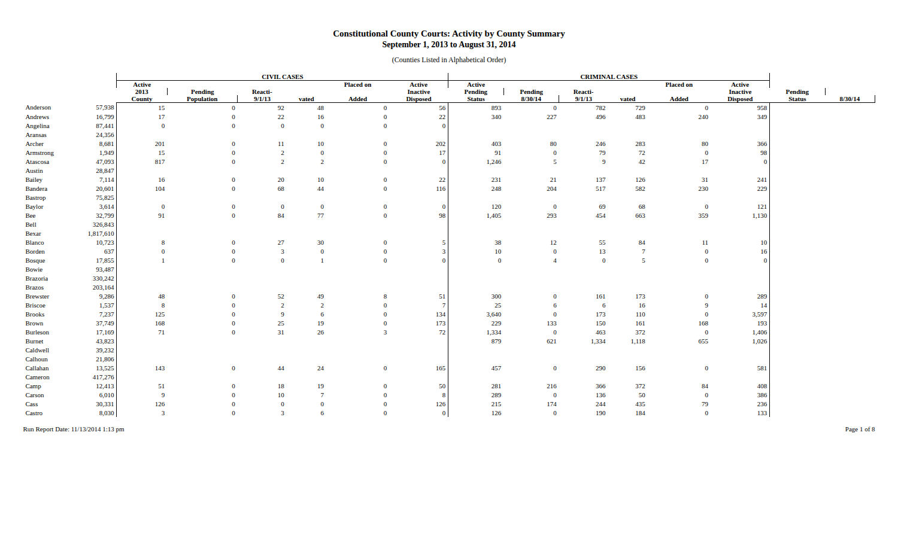Constitutional County Courts: Activity by County Summary
September 1, 2013 to August 31, 2014
(Counties Listed in Alphabetical Order)
| | | CIVIL CASES | CRIMINAL CASES |
| --- | --- | --- | --- |
| Active | | | | Placed on | Active | Active | | | | Placed on | Active |
| 2013 | Pending | Reacti- | | | Inactive | Pending | Pending | Reacti- | | | Inactive | Pending |
| County | Population | 9/1/13 | vated | Added | Disposed | Status | 8/30/14 | 9/1/13 | vated | Added | Disposed | Status | 8/30/14 |
| Anderson | 57,938 | 15 | 0 | 92 | 48 | 0 | 56 | 893 | 0 | 782 | 729 | 0 | 958 |
| Andrews | 16,799 | 17 | 0 | 22 | 16 | 0 | 22 | 340 | 227 | 496 | 483 | 240 | 349 |
| Angelina | 87,441 | 0 | 0 | 0 | 0 | 0 | 0 | | | | | | |
| Aransas | 24,356 | | | | | | | | | | | | |
| Archer | 8,681 | 201 | 0 | 11 | 10 | 0 | 202 | 403 | 80 | 246 | 283 | 80 | 366 |
| Armstrong | 1,949 | 15 | 0 | 2 | 0 | 0 | 17 | 91 | 0 | 79 | 72 | 0 | 98 |
| Atascosa | 47,093 | 817 | 0 | 2 | 2 | 0 | 0 | 1,246 | 5 | 9 | 42 | 17 | 0 |
| Austin | 28,847 | | | | | | | | | | | | |
| Bailey | 7,114 | 16 | 0 | 20 | 10 | 0 | 22 | 231 | 21 | 137 | 126 | 31 | 241 |
| Bandera | 20,601 | 104 | 0 | 68 | 44 | 0 | 116 | 248 | 204 | 517 | 582 | 230 | 229 |
| Bastrop | 75,825 | | | | | | | | | | | | |
| Baylor | 3,614 | 0 | 0 | 0 | 0 | 0 | 0 | 120 | 0 | 69 | 68 | 0 | 121 |
| Bee | 32,799 | 91 | 0 | 84 | 77 | 0 | 98 | 1,405 | 293 | 454 | 663 | 359 | 1,130 |
| Bell | 326,843 | | | | | | | | | | | | |
| Bexar | 1,817,610 | | | | | | | | | | | | |
| Blanco | 10,723 | 8 | 0 | 27 | 30 | 0 | 5 | 38 | 12 | 55 | 84 | 11 | 10 |
| Borden | 637 | 0 | 0 | 3 | 0 | 0 | 3 | 10 | 0 | 13 | 7 | 0 | 16 |
| Bosque | 17,855 | 1 | 0 | 0 | 1 | 0 | 0 | 0 | 4 | 0 | 5 | 0 | 0 |
| Bowie | 93,487 | | | | | | | | | | | | |
| Brazoria | 330,242 | | | | | | | | | | | | |
| Brazos | 203,164 | | | | | | | | | | | | |
| Brewster | 9,286 | 48 | 0 | 52 | 49 | 8 | 51 | 300 | 0 | 161 | 173 | 0 | 289 |
| Briscoe | 1,537 | 8 | 0 | 2 | 2 | 0 | 7 | 25 | 6 | 6 | 16 | 9 | 14 |
| Brooks | 7,237 | 125 | 0 | 9 | 6 | 0 | 134 | 3,640 | 0 | 173 | 110 | 0 | 3,597 |
| Brown | 37,749 | 168 | 0 | 25 | 19 | 0 | 173 | 229 | 133 | 150 | 161 | 168 | 193 |
| Burleson | 17,169 | 71 | 0 | 31 | 26 | 3 | 72 | 1,334 | 0 | 463 | 372 | 0 | 1,406 |
| Burnet | 43,823 | | | | | | | 879 | 621 | 1,334 | 1,118 | 655 | 1,026 |
| Caldwell | 39,232 | | | | | | | | | | | | |
| Calhoun | 21,806 | | | | | | | | | | | | |
| Callahan | 13,525 | 143 | 0 | 44 | 24 | 0 | 165 | 457 | 0 | 290 | 156 | 0 | 581 |
| Cameron | 417,276 | | | | | | | | | | | | |
| Camp | 12,413 | 51 | 0 | 18 | 19 | 0 | 50 | 281 | 216 | 366 | 372 | 84 | 408 |
| Carson | 6,010 | 9 | 0 | 10 | 7 | 0 | 8 | 289 | 0 | 136 | 50 | 0 | 386 |
| Cass | 30,331 | 126 | 0 | 0 | 0 | 0 | 126 | 215 | 174 | 244 | 435 | 79 | 236 |
| Castro | 8,030 | 3 | 0 | 3 | 6 | 0 | 0 | 126 | 0 | 190 | 184 | 0 | 133 |
Run Report Date: 11/13/2014 1:13 pm
Page 1 of 8